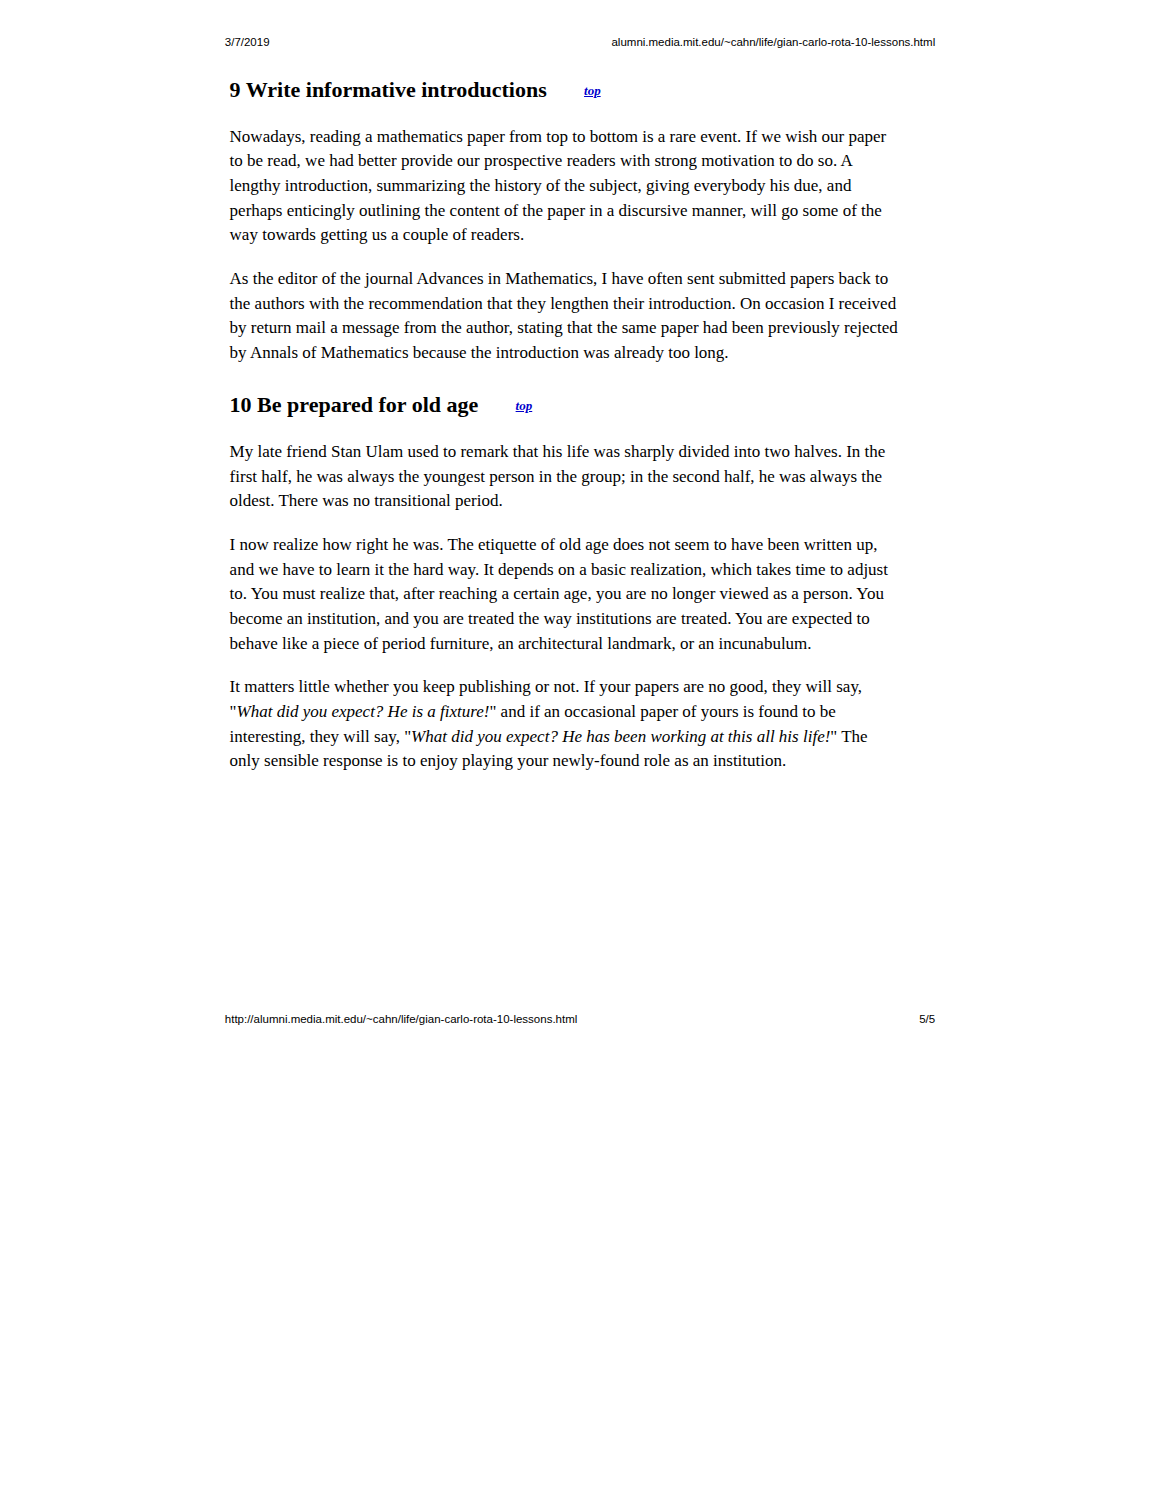3/7/2019 alumni.media.mit.edu/~cahn/life/gian-carlo-rota-10-lessons.html
9 Write informative introductions top
Nowadays, reading a mathematics paper from top to bottom is a rare event. If we wish our paper to be read, we had better provide our prospective readers with strong motivation to do so. A lengthy introduction, summarizing the history of the subject, giving everybody his due, and perhaps enticingly outlining the content of the paper in a discursive manner, will go some of the way towards getting us a couple of readers.
As the editor of the journal Advances in Mathematics, I have often sent submitted papers back to the authors with the recommendation that they lengthen their introduction. On occasion I received by return mail a message from the author, stating that the same paper had been previously rejected by Annals of Mathematics because the introduction was already too long.
10 Be prepared for old age top
My late friend Stan Ulam used to remark that his life was sharply divided into two halves. In the first half, he was always the youngest person in the group; in the second half, he was always the oldest. There was no transitional period.
I now realize how right he was. The etiquette of old age does not seem to have been written up, and we have to learn it the hard way. It depends on a basic realization, which takes time to adjust to. You must realize that, after reaching a certain age, you are no longer viewed as a person. You become an institution, and you are treated the way institutions are treated. You are expected to behave like a piece of period furniture, an architectural landmark, or an incunabulum.
It matters little whether you keep publishing or not. If your papers are no good, they will say, "What did you expect? He is a fixture!" and if an occasional paper of yours is found to be interesting, they will say, "What did you expect? He has been working at this all his life!" The only sensible response is to enjoy playing your newly-found role as an institution.
http://alumni.media.mit.edu/~cahn/life/gian-carlo-rota-10-lessons.html 5/5